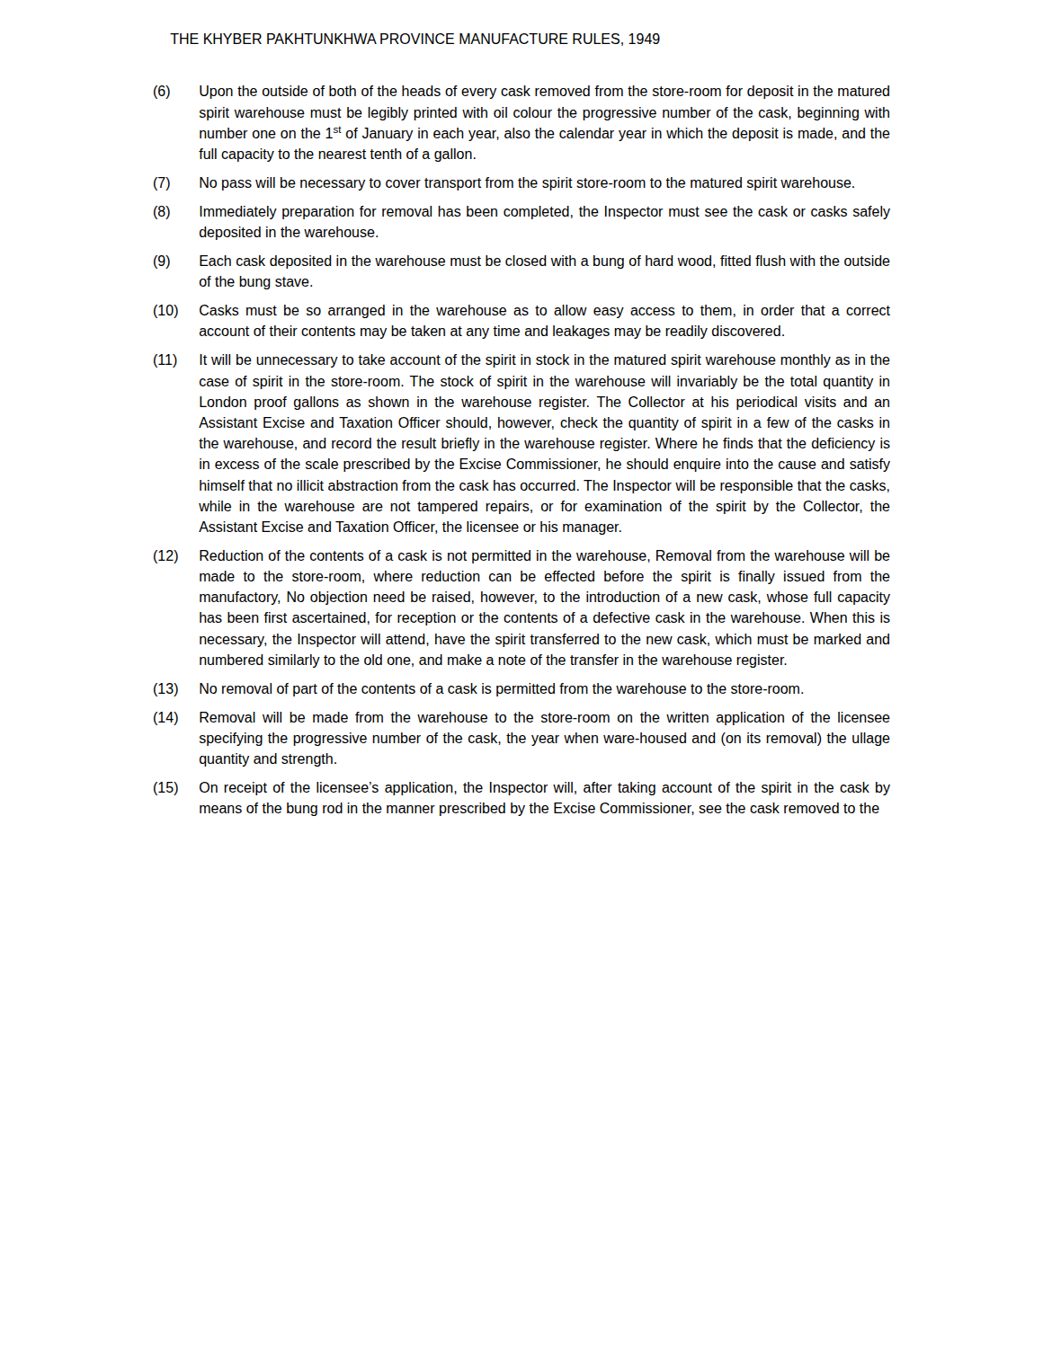THE KHYBER PAKHTUNKHWA PROVINCE MANUFACTURE RULES, 1949
(6) Upon the outside of both of the heads of every cask removed from the store-room for deposit in the matured spirit warehouse must be legibly printed with oil colour the progressive number of the cask, beginning with number one on the 1st of January in each year, also the calendar year in which the deposit is made, and the full capacity to the nearest tenth of a gallon.
(7) No pass will be necessary to cover transport from the spirit store-room to the matured spirit warehouse.
(8) Immediately preparation for removal has been completed, the Inspector must see the cask or casks safely deposited in the warehouse.
(9) Each cask deposited in the warehouse must be closed with a bung of hard wood, fitted flush with the outside of the bung stave.
(10) Casks must be so arranged in the warehouse as to allow easy access to them, in order that a correct account of their contents may be taken at any time and leakages may be readily discovered.
(11) It will be unnecessary to take account of the spirit in stock in the matured spirit warehouse monthly as in the case of spirit in the store-room. The stock of spirit in the warehouse will invariably be the total quantity in London proof gallons as shown in the warehouse register. The Collector at his periodical visits and an Assistant Excise and Taxation Officer should, however, check the quantity of spirit in a few of the casks in the warehouse, and record the result briefly in the warehouse register. Where he finds that the deficiency is in excess of the scale prescribed by the Excise Commissioner, he should enquire into the cause and satisfy himself that no illicit abstraction from the cask has occurred. The Inspector will be responsible that the casks, while in the warehouse are not tampered repairs, or for examination of the spirit by the Collector, the Assistant Excise and Taxation Officer, the licensee or his manager.
(12) Reduction of the contents of a cask is not permitted in the warehouse, Removal from the warehouse will be made to the store-room, where reduction can be effected before the spirit is finally issued from the manufactory, No objection need be raised, however, to the introduction of a new cask, whose full capacity has been first ascertained, for reception or the contents of a defective cask in the warehouse. When this is necessary, the Inspector will attend, have the spirit transferred to the new cask, which must be marked and numbered similarly to the old one, and make a note of the transfer in the warehouse register.
(13) No removal of part of the contents of a cask is permitted from the warehouse to the store-room.
(14) Removal will be made from the warehouse to the store-room on the written application of the licensee specifying the progressive number of the cask, the year when ware-housed and (on its removal) the ullage quantity and strength.
(15) On receipt of the licensee’s application, the Inspector will, after taking account of the spirit in the cask by means of the bung rod in the manner prescribed by the Excise Commissioner, see the cask removed to the